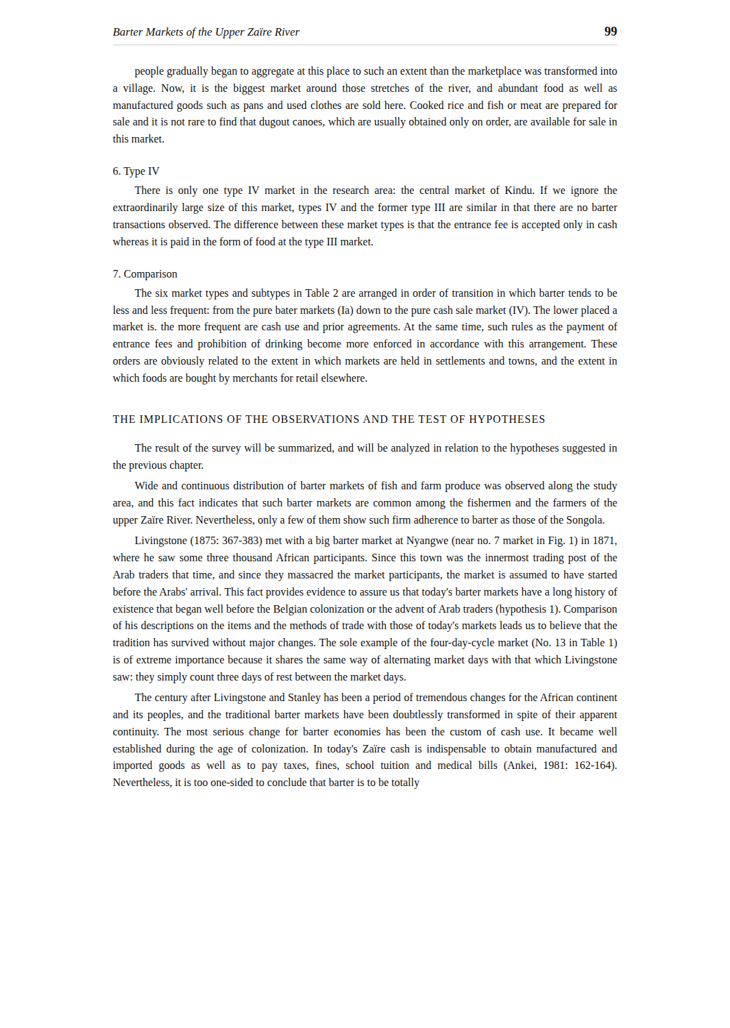Barter Markets of the Upper Zaïre River 99
people gradually began to aggregate at this place to such an extent than the marketplace was transformed into a village. Now, it is the biggest market around those stretches of the river, and abundant food as well as manufactured goods such as pans and used clothes are sold here. Cooked rice and fish or meat are prepared for sale and it is not rare to find that dugout canoes, which are usually obtained only on order, are available for sale in this market.
6. Type IV
There is only one type IV market in the research area: the central market of Kindu. If we ignore the extraordinarily large size of this market, types IV and the former type III are similar in that there are no barter transactions observed. The difference between these market types is that the entrance fee is accepted only in cash whereas it is paid in the form of food at the type III market.
7. Comparison
The six market types and subtypes in Table 2 are arranged in order of transition in which barter tends to be less and less frequent: from the pure bater markets (Ia) down to the pure cash sale market (IV). The lower placed a market is. the more frequent are cash use and prior agreements. At the same time, such rules as the payment of entrance fees and prohibition of drinking become more enforced in accordance with this arrangement. These orders are obviously related to the extent in which markets are held in settlements and towns, and the extent in which foods are bought by merchants for retail elsewhere.
The Implications of the Observations and the Test of Hypotheses
The result of the survey will be summarized, and will be analyzed in relation to the hypotheses suggested in the previous chapter.
Wide and continuous distribution of barter markets of fish and farm produce was observed along the study area, and this fact indicates that such barter markets are common among the fishermen and the farmers of the upper Zaïre River. Nevertheless, only a few of them show such firm adherence to barter as those of the Songola.
Livingstone (1875: 367-383) met with a big barter market at Nyangwe (near no. 7 market in Fig. 1) in 1871, where he saw some three thousand African participants. Since this town was the innermost trading post of the Arab traders that time, and since they massacred the market participants, the market is assumed to have started before the Arabs' arrival. This fact provides evidence to assure us that today's barter markets have a long history of existence that began well before the Belgian colonization or the advent of Arab traders (hypothesis 1). Comparison of his descriptions on the items and the methods of trade with those of today's markets leads us to believe that the tradition has survived without major changes. The sole example of the four-day-cycle market (No. 13 in Table 1) is of extreme importance because it shares the same way of alternating market days with that which Livingstone saw: they simply count three days of rest between the market days.
The century after Livingstone and Stanley has been a period of tremendous changes for the African continent and its peoples, and the traditional barter markets have been doubtlessly transformed in spite of their apparent continuity. The most serious change for barter economies has been the custom of cash use. It became well established during the age of colonization. In today's Zaïre cash is indispensable to obtain manufactured and imported goods as well as to pay taxes, fines, school tuition and medical bills (Ankei, 1981: 162-164). Nevertheless, it is too one-sided to conclude that barter is to be totally